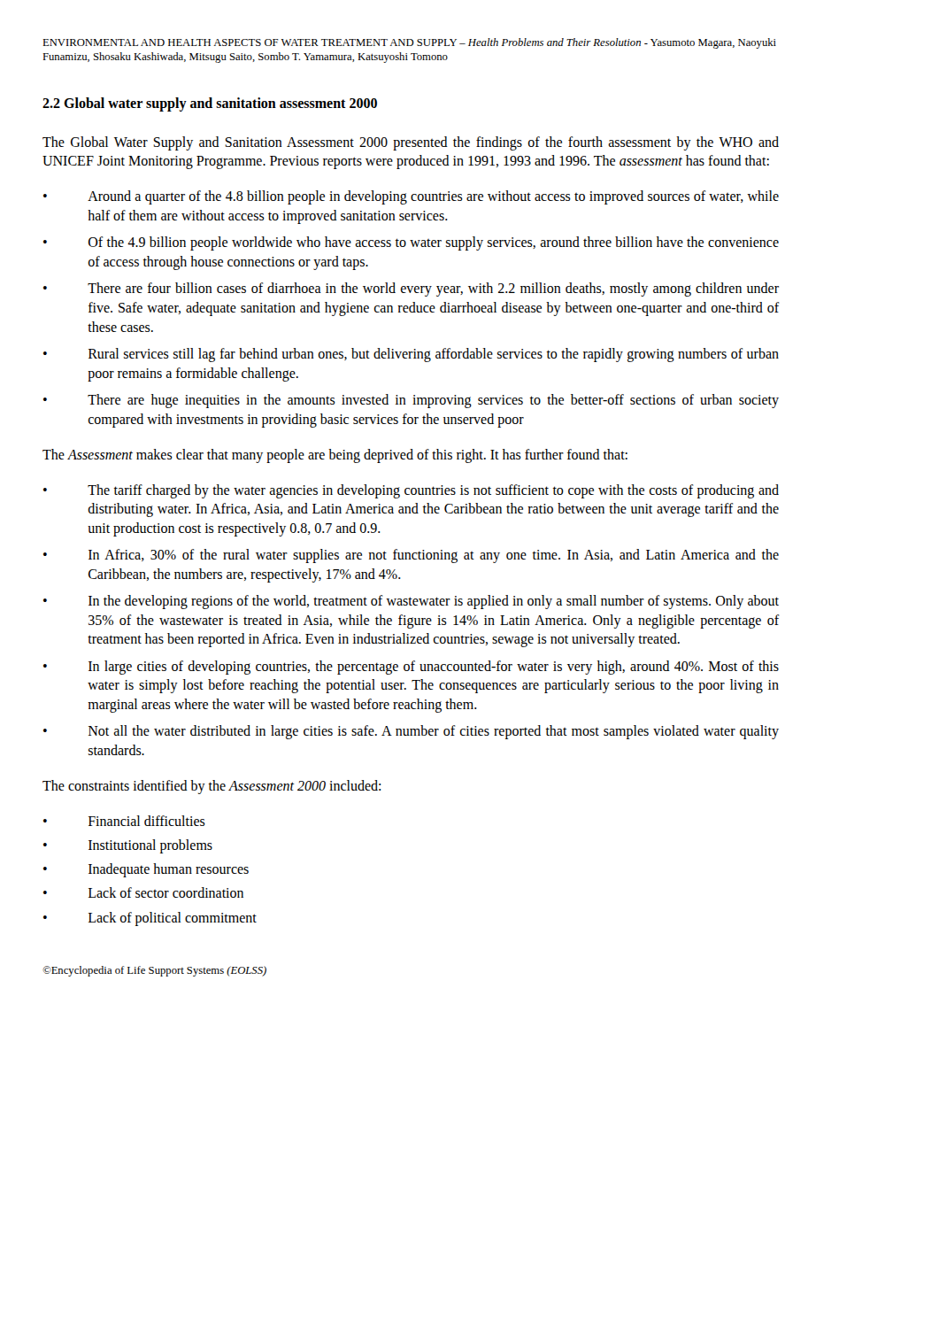Environmental and Health Aspects of Water Treatment and Supply – Health Problems and Their Resolution - Yasumoto Magara, Naoyuki Funamizu, Shosaku Kashiwada, Mitsugu Saito, Sombo T. Yamamura, Katsuyoshi Tomono
2.2 Global water supply and sanitation assessment 2000
The Global Water Supply and Sanitation Assessment 2000 presented the findings of the fourth assessment by the WHO and UNICEF Joint Monitoring Programme. Previous reports were produced in 1991, 1993 and 1996. The assessment has found that:
Around a quarter of the 4.8 billion people in developing countries are without access to improved sources of water, while half of them are without access to improved sanitation services.
Of the 4.9 billion people worldwide who have access to water supply services, around three billion have the convenience of access through house connections or yard taps.
There are four billion cases of diarrhoea in the world every year, with 2.2 million deaths, mostly among children under five. Safe water, adequate sanitation and hygiene can reduce diarrhoeal disease by between one-quarter and one-third of these cases.
Rural services still lag far behind urban ones, but delivering affordable services to the rapidly growing numbers of urban poor remains a formidable challenge.
There are huge inequities in the amounts invested in improving services to the better-off sections of urban society compared with investments in providing basic services for the unserved poor
The Assessment makes clear that many people are being deprived of this right. It has further found that:
The tariff charged by the water agencies in developing countries is not sufficient to cope with the costs of producing and distributing water. In Africa, Asia, and Latin America and the Caribbean the ratio between the unit average tariff and the unit production cost is respectively 0.8, 0.7 and 0.9.
In Africa, 30% of the rural water supplies are not functioning at any one time. In Asia, and Latin America and the Caribbean, the numbers are, respectively, 17% and 4%.
In the developing regions of the world, treatment of wastewater is applied in only a small number of systems. Only about 35% of the wastewater is treated in Asia, while the figure is 14% in Latin America. Only a negligible percentage of treatment has been reported in Africa. Even in industrialized countries, sewage is not universally treated.
In large cities of developing countries, the percentage of unaccounted-for water is very high, around 40%. Most of this water is simply lost before reaching the potential user. The consequences are particularly serious to the poor living in marginal areas where the water will be wasted before reaching them.
Not all the water distributed in large cities is safe. A number of cities reported that most samples violated water quality standards.
The constraints identified by the Assessment 2000 included:
Financial difficulties
Institutional problems
Inadequate human resources
Lack of sector coordination
Lack of political commitment
©Encyclopedia of Life Support Systems (EOLSS)